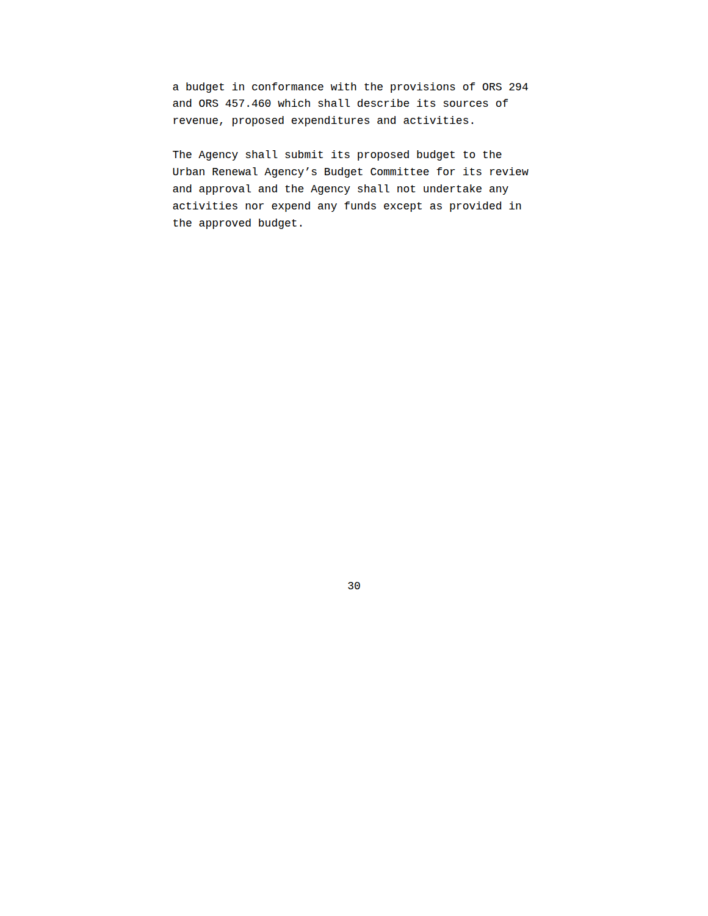a budget in conformance with the provisions of ORS 294 and ORS 457.460 which shall describe its sources of revenue, proposed expenditures and activities.
The Agency shall submit its proposed budget to the Urban Renewal Agency’s Budget Committee for its review and approval and the Agency shall not undertake any activities nor expend any funds except as provided in the approved budget.
30